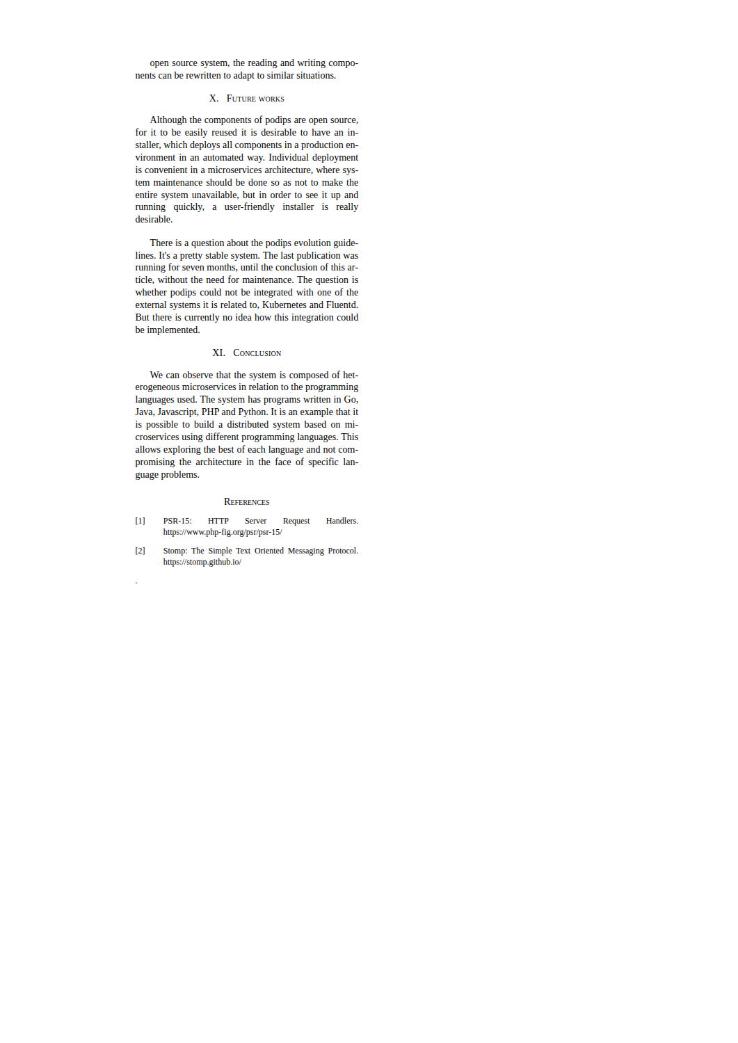open source system, the reading and writing components can be rewritten to adapt to similar situations.
X. Future works
Although the components of podips are open source, for it to be easily reused it is desirable to have an installer, which deploys all components in a production environment in an automated way. Individual deployment is convenient in a microservices architecture, where system maintenance should be done so as not to make the entire system unavailable, but in order to see it up and running quickly, a user-friendly installer is really desirable.
There is a question about the podips evolution guidelines. It's a pretty stable system. The last publication was running for seven months, until the conclusion of this article, without the need for maintenance. The question is whether podips could not be integrated with one of the external systems it is related to, Kubernetes and Fluentd. But there is currently no idea how this integration could be implemented.
XI. Conclusion
We can observe that the system is composed of heterogeneous microservices in relation to the programming languages used. The system has programs written in Go, Java, Javascript, PHP and Python. It is an example that it is possible to build a distributed system based on microservices using different programming languages. This allows exploring the best of each language and not compromising the architecture in the face of specific language problems.
References
[1] PSR-15: HTTP Server Request Handlers. https://www.php-fig.org/psr/psr-15/
[2] Stomp: The Simple Text Oriented Messaging Protocol. https://stomp.github.io/
.